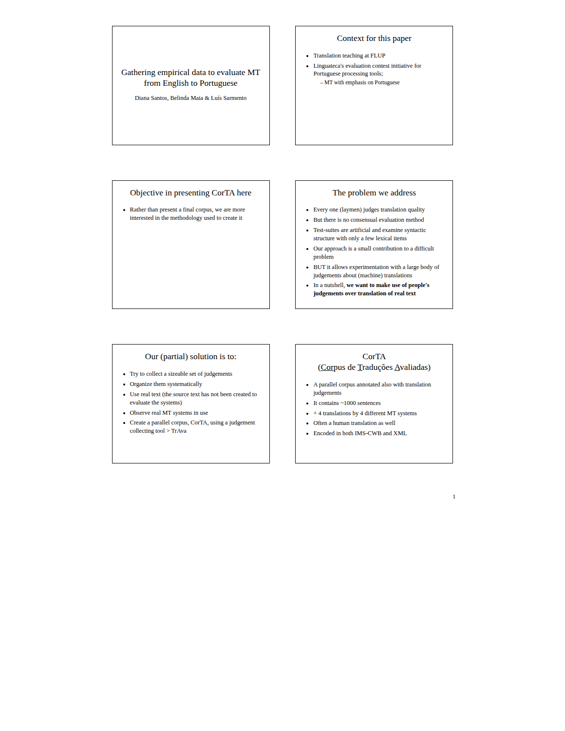Gathering empirical data to evaluate MT from English to Portuguese
Diana Santos, Belinda Maia & Luís Sarmento
Context for this paper
Translation teaching at FLUP
Linguateca's evaluation contest initiative for Portuguese processing tools;
MT with emphasis on Portuguese
Objective in presenting CorTA here
Rather than present a final corpus, we are more interested in the methodology used to create it
The problem we address
Every one (laymen) judges translation quality
But there is no consensual evaluation method
Test-suites are artificial and examine syntactic structure with only a few lexical items
Our approach is a small contribution to a difficult problem
BUT it allows experimentation with a large body of judgements about (machine) translations
In a nutshell, we want to make use of people's judgements over translation of real text
Our (partial) solution is to:
Try to collect a sizeable set of judgements
Organize them systematically
Use real text (the source text has not been created to evaluate the systems)
Observe real MT systems in use
Create a parallel corpus, CorTA, using a judgement collecting tool > TrAva
CorTA
(Corpus de Traduções Avaliadas)
A parallel corpus annotated also with translation judgements
It contains ~1000 sentences
+ 4 translations by 4 different MT systems
Often a human translation as well
Encoded in both IMS-CWB and XML
1